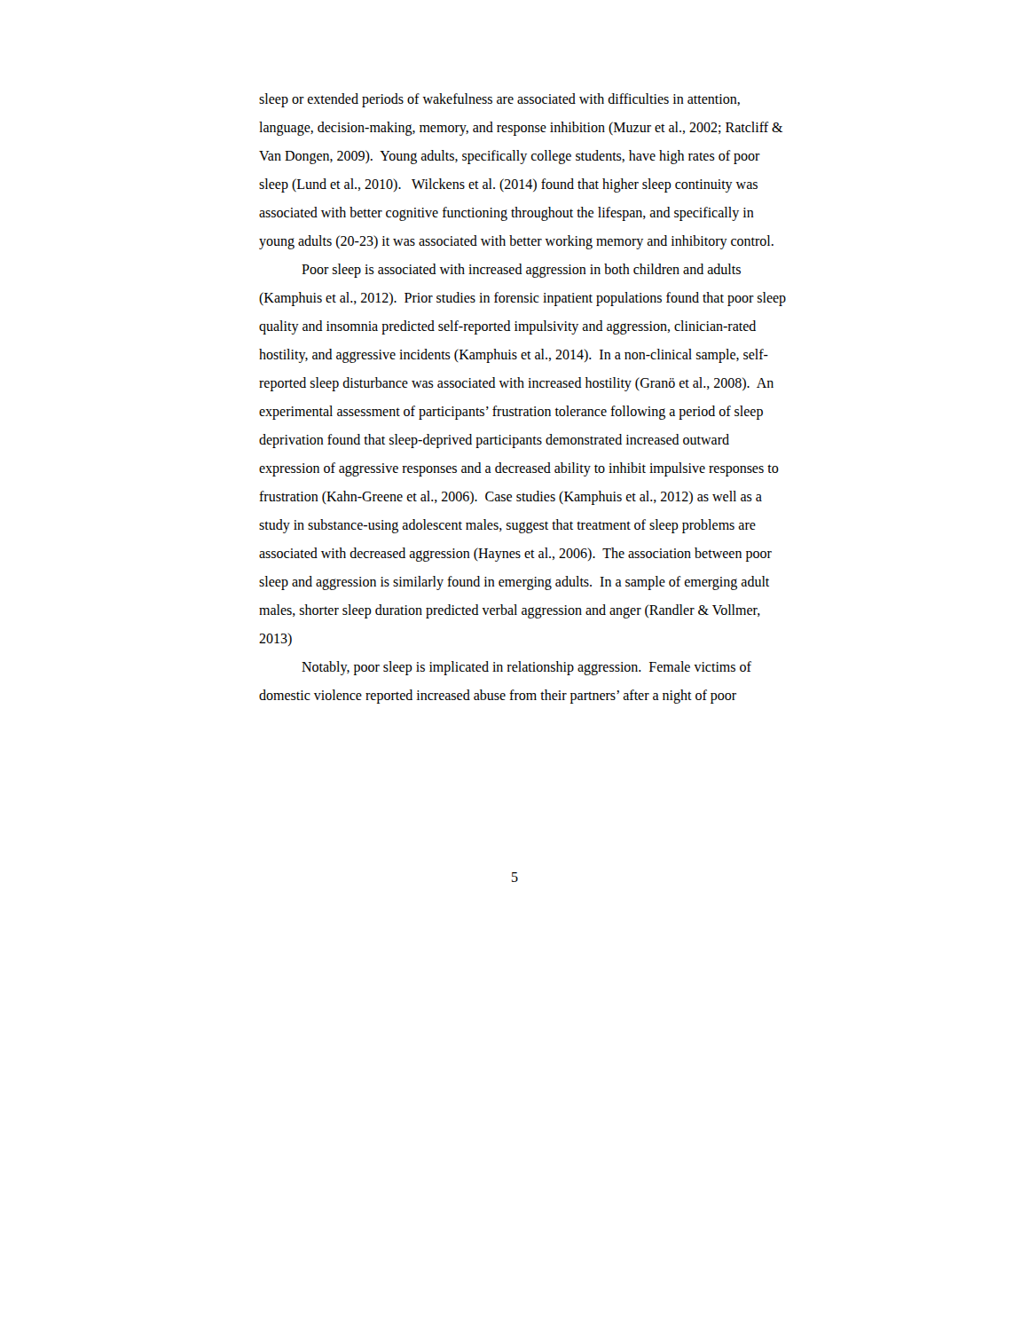sleep or extended periods of wakefulness are associated with difficulties in attention, language, decision-making, memory, and response inhibition (Muzur et al., 2002; Ratcliff & Van Dongen, 2009). Young adults, specifically college students, have high rates of poor sleep (Lund et al., 2010). Wilckens et al. (2014) found that higher sleep continuity was associated with better cognitive functioning throughout the lifespan, and specifically in young adults (20-23) it was associated with better working memory and inhibitory control.
Poor sleep is associated with increased aggression in both children and adults (Kamphuis et al., 2012). Prior studies in forensic inpatient populations found that poor sleep quality and insomnia predicted self-reported impulsivity and aggression, clinician-rated hostility, and aggressive incidents (Kamphuis et al., 2014). In a non-clinical sample, self-reported sleep disturbance was associated with increased hostility (Granö et al., 2008). An experimental assessment of participants’ frustration tolerance following a period of sleep deprivation found that sleep-deprived participants demonstrated increased outward expression of aggressive responses and a decreased ability to inhibit impulsive responses to frustration (Kahn-Greene et al., 2006). Case studies (Kamphuis et al., 2012) as well as a study in substance-using adolescent males, suggest that treatment of sleep problems are associated with decreased aggression (Haynes et al., 2006). The association between poor sleep and aggression is similarly found in emerging adults. In a sample of emerging adult males, shorter sleep duration predicted verbal aggression and anger (Randler & Vollmer, 2013)
Notably, poor sleep is implicated in relationship aggression. Female victims of domestic violence reported increased abuse from their partners’ after a night of poor
5